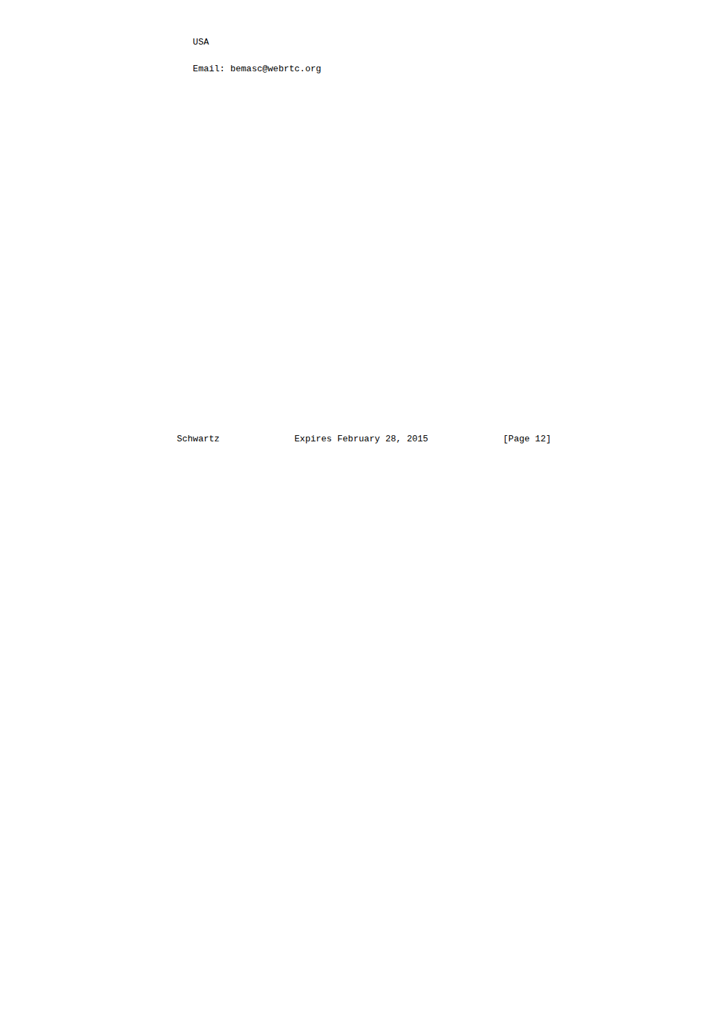USA

Email: bemasc@webrtc.org
Schwartz Expires February 28, 2015 [Page 12]